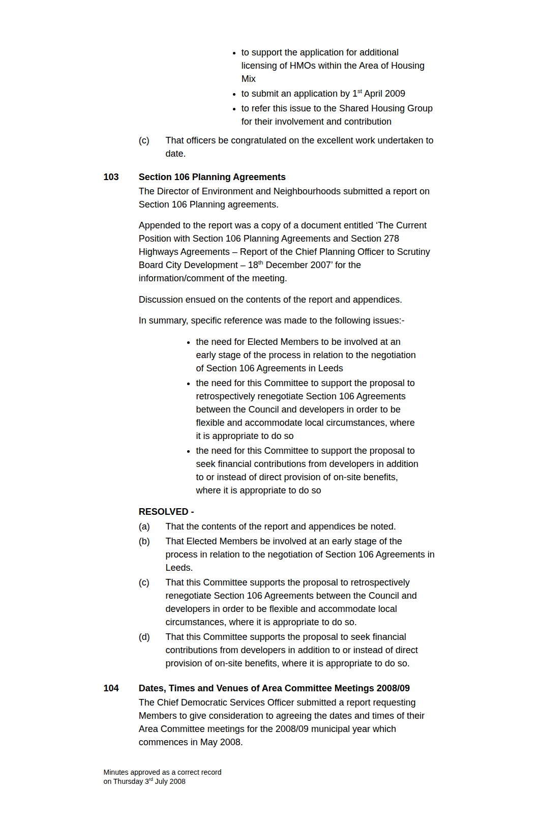to support the application for additional licensing of HMOs within the Area of Housing Mix
to submit an application by 1st April 2009
to refer this issue to the Shared Housing Group for their involvement and contribution
(c)
That officers be congratulated on the excellent work undertaken to date.
103
Section 106 Planning Agreements
The Director of Environment and Neighbourhoods submitted a report on Section 106 Planning agreements.
Appended to the report was a copy of a document entitled ‘The Current Position with Section 106 Planning Agreements and Section 278 Highways Agreements – Report of the Chief Planning Officer to Scrutiny Board City Development – 18th December 2007’ for the information/comment of the meeting.
Discussion ensued on the contents of the report and appendices.
In summary, specific reference was made to the following issues:-
the need for Elected Members to be involved at an early stage of the process in relation to the negotiation of Section 106 Agreements in Leeds
the need for this Committee to support the proposal to retrospectively renegotiate Section 106 Agreements between the Council and developers in order to be flexible and accommodate local circumstances, where it is appropriate to do so
the need for this Committee to support the proposal to seek financial contributions from developers in addition to or instead of direct provision of on-site benefits, where it is appropriate to do so
RESOLVED -
(a)
That the contents of the report and appendices be noted.
(b)
That Elected Members be involved at an early stage of the process in relation to the negotiation of Section 106 Agreements in Leeds.
(c)
That this Committee supports the proposal to retrospectively renegotiate Section 106 Agreements between the Council and developers in order to be flexible and accommodate local circumstances, where it is appropriate to do so.
(d)
That this Committee supports the proposal to seek financial contributions from developers in addition to or instead of direct provision of on-site benefits, where it is appropriate to do so.
104
Dates, Times and Venues of Area Committee Meetings 2008/09
The Chief Democratic Services Officer submitted a report requesting Members to give consideration to agreeing the dates and times of their Area Committee meetings for the 2008/09 municipal year which commences in May 2008.
Minutes approved as a correct record
on Thursday 3rd July 2008